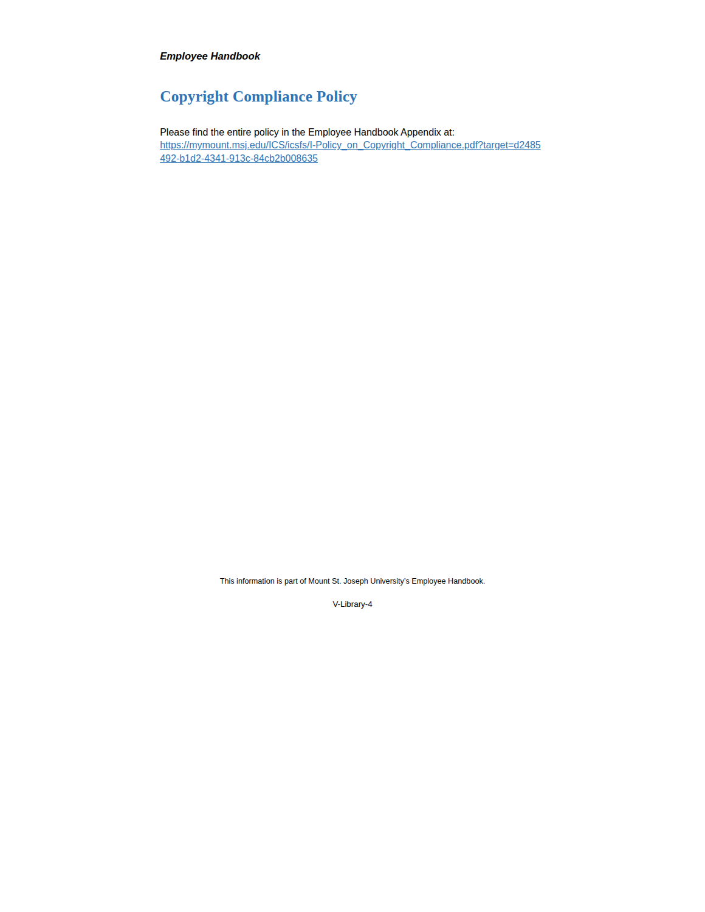Employee Handbook
Copyright Compliance Policy
Please find the entire policy in the Employee Handbook Appendix at:
https://mymount.msj.edu/ICS/icsfs/I-Policy_on_Copyright_Compliance.pdf?target=d2485492-b1d2-4341-913c-84cb2b008635
This information is part of Mount St. Joseph University’s Employee Handbook.
V-Library-4